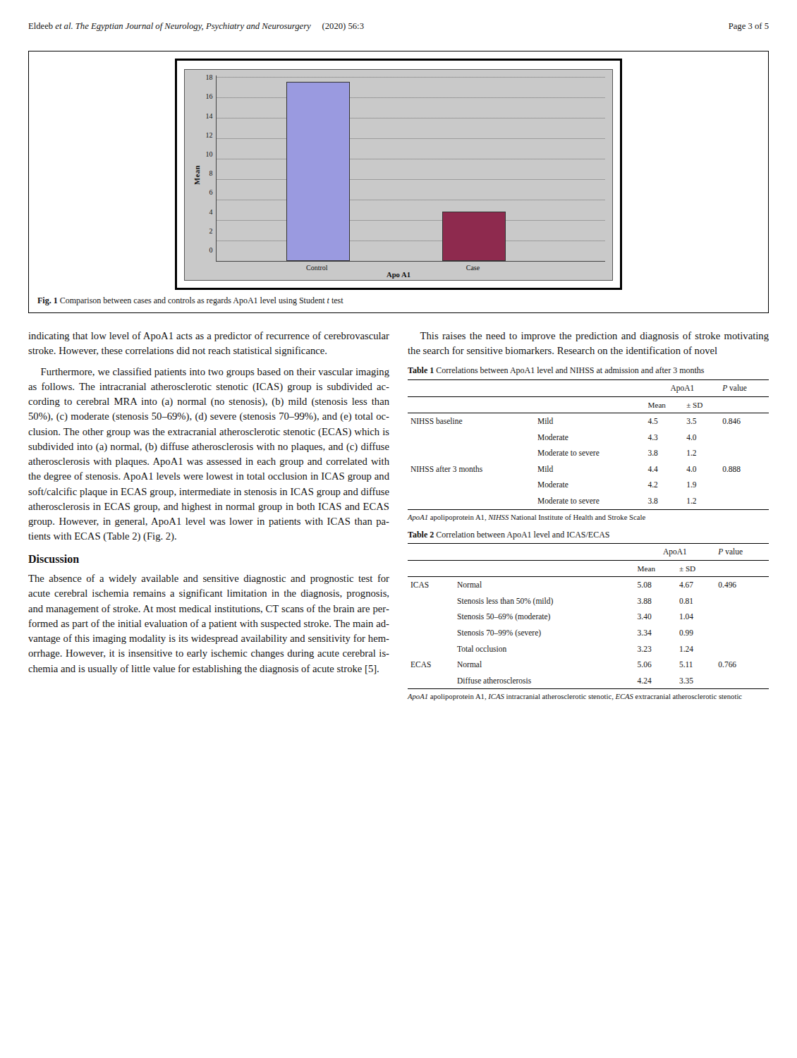Eldeeb et al. The Egyptian Journal of Neurology, Psychiatry and Neurosurgery (2020) 56:3
Page 3 of 5
Mean
18 16 14 12 10 8 6 4 2 0
Control Case
Apo A1
Fig. 1 Comparison between cases and controls as regards ApoA1 level using Student t test
indicating that low level of ApoA1 acts as a predictor of recurrence of cerebrovascular stroke. However, these correlations did not reach statistical significance.
Furthermore, we classified patients into two groups based on their vascular imaging as follows. The intracranial atherosclerotic stenotic (ICAS) group is subdivided according to cerebral MRA into (a) normal (no stenosis), (b) mild (stenosis less than 50%), (c) moderate (stenosis 50–69%), (d) severe (stenosis 70–99%), and (e) total occlusion. The other group was the extracranial atherosclerotic stenotic (ECAS) which is subdivided into (a) normal, (b) diffuse atherosclerosis with no plaques, and (c) diffuse atherosclerosis with plaques. ApoA1 was assessed in each group and correlated with the degree of stenosis. ApoA1 levels were lowest in total occlusion in ICAS group and soft/calcific plaque in ECAS group, intermediate in stenosis in ICAS group and diffuse atherosclerosis in ECAS group, and highest in normal group in both ICAS and ECAS group. However, in general, ApoA1 level was lower in patients with ICAS than patients with ECAS (Table 2) (Fig. 2).
Discussion
The absence of a widely available and sensitive diagnostic and prognostic test for acute cerebral ischemia remains a significant limitation in the diagnosis, prognosis, and management of stroke. At most medical institutions, CT scans of the brain are performed as part of the initial evaluation of a patient with suspected stroke. The main advantage of this imaging modality is its widespread availability and sensitivity for hemorrhage. However, it is insensitive to early ischemic changes during acute cerebral ischemia and is usually of little value for establishing the diagnosis of acute stroke [5].
This raises the need to improve the prediction and diagnosis of stroke motivating the search for sensitive biomarkers. Research on the identification of novel
Table 1 Correlations between ApoA1 level and NIHSS at admission and after 3 months
| | | ApoA1 | P value |
| --- | --- | --- | --- |
| | | Mean | ± SD | |
| NIHSS baseline | Mild | 4.5 | 3.5 | 0.846 |
| | Moderate | 4.3 | 4.0 | |
| | Moderate to severe | 3.8 | 1.2 | |
| NIHSS after 3 months | Mild | 4.4 | 4.0 | 0.888 |
| | Moderate | 4.2 | 1.9 | |
| | Moderate to severe | 3.8 | 1.2 | |
ApoA1 apolipoprotein A1, NIHSS National Institute of Health and Stroke Scale
Table 2 Correlation between ApoA1 level and ICAS/ECAS
| | | ApoA1 | P value |
| --- | --- | --- | --- |
| | | Mean | ± SD | |
| ICAS | Normal | 5.08 | 4.67 | 0.496 |
| | Stenosis less than 50% (mild) | 3.88 | 0.81 | |
| | Stenosis 50–69% (moderate) | 3.40 | 1.04 | |
| | Stenosis 70–99% (severe) | 3.34 | 0.99 | |
| | Total occlusion | 3.23 | 1.24 | |
| ECAS | Normal | 5.06 | 5.11 | 0.766 |
| | Diffuse atherosclerosis | 4.24 | 3.35 | |
ApoA1 apolipoprotein A1, ICAS intracranial atherosclerotic stenotic, ECAS extracranial atherosclerotic stenotic